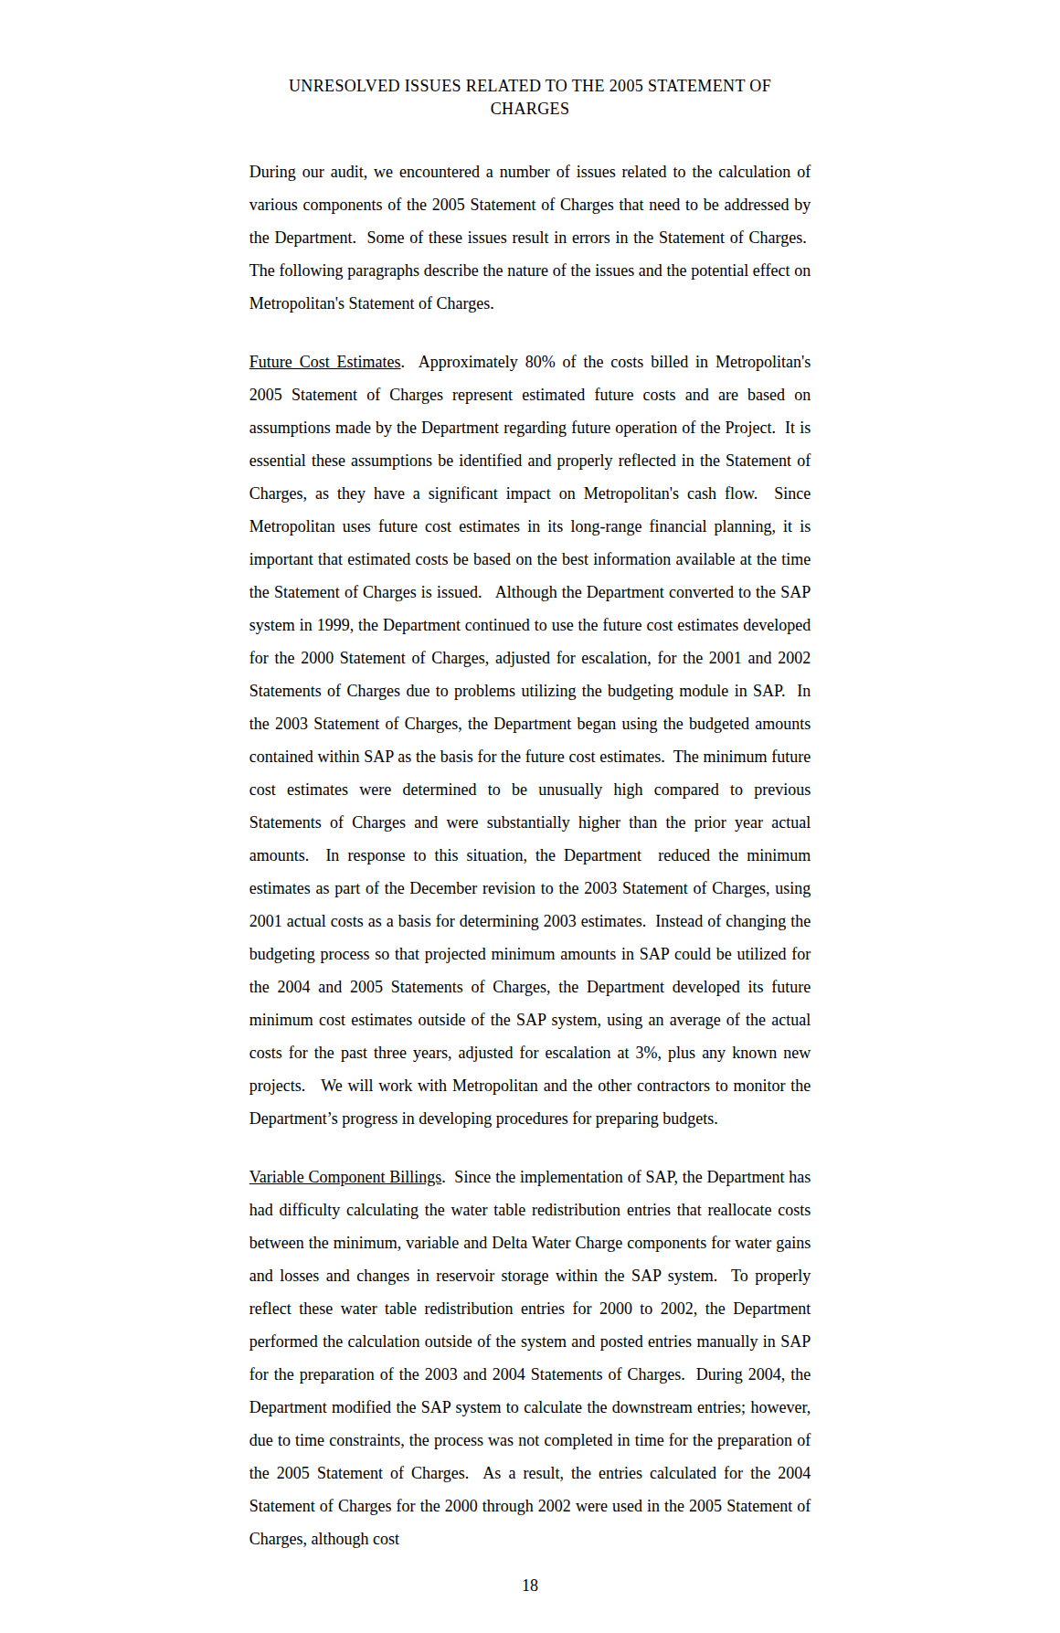UNRESOLVED ISSUES RELATED TO THE 2005 STATEMENT OF CHARGES
During our audit, we encountered a number of issues related to the calculation of various components of the 2005 Statement of Charges that need to be addressed by the Department. Some of these issues result in errors in the Statement of Charges. The following paragraphs describe the nature of the issues and the potential effect on Metropolitan's Statement of Charges.
Future Cost Estimates. Approximately 80% of the costs billed in Metropolitan's 2005 Statement of Charges represent estimated future costs and are based on assumptions made by the Department regarding future operation of the Project. It is essential these assumptions be identified and properly reflected in the Statement of Charges, as they have a significant impact on Metropolitan's cash flow. Since Metropolitan uses future cost estimates in its long-range financial planning, it is important that estimated costs be based on the best information available at the time the Statement of Charges is issued. Although the Department converted to the SAP system in 1999, the Department continued to use the future cost estimates developed for the 2000 Statement of Charges, adjusted for escalation, for the 2001 and 2002 Statements of Charges due to problems utilizing the budgeting module in SAP. In the 2003 Statement of Charges, the Department began using the budgeted amounts contained within SAP as the basis for the future cost estimates. The minimum future cost estimates were determined to be unusually high compared to previous Statements of Charges and were substantially higher than the prior year actual amounts. In response to this situation, the Department reduced the minimum estimates as part of the December revision to the 2003 Statement of Charges, using 2001 actual costs as a basis for determining 2003 estimates. Instead of changing the budgeting process so that projected minimum amounts in SAP could be utilized for the 2004 and 2005 Statements of Charges, the Department developed its future minimum cost estimates outside of the SAP system, using an average of the actual costs for the past three years, adjusted for escalation at 3%, plus any known new projects. We will work with Metropolitan and the other contractors to monitor the Department’s progress in developing procedures for preparing budgets.
Variable Component Billings. Since the implementation of SAP, the Department has had difficulty calculating the water table redistribution entries that reallocate costs between the minimum, variable and Delta Water Charge components for water gains and losses and changes in reservoir storage within the SAP system. To properly reflect these water table redistribution entries for 2000 to 2002, the Department performed the calculation outside of the system and posted entries manually in SAP for the preparation of the 2003 and 2004 Statements of Charges. During 2004, the Department modified the SAP system to calculate the downstream entries; however, due to time constraints, the process was not completed in time for the preparation of the 2005 Statement of Charges. As a result, the entries calculated for the 2004 Statement of Charges for the 2000 through 2002 were used in the 2005 Statement of Charges, although cost
18